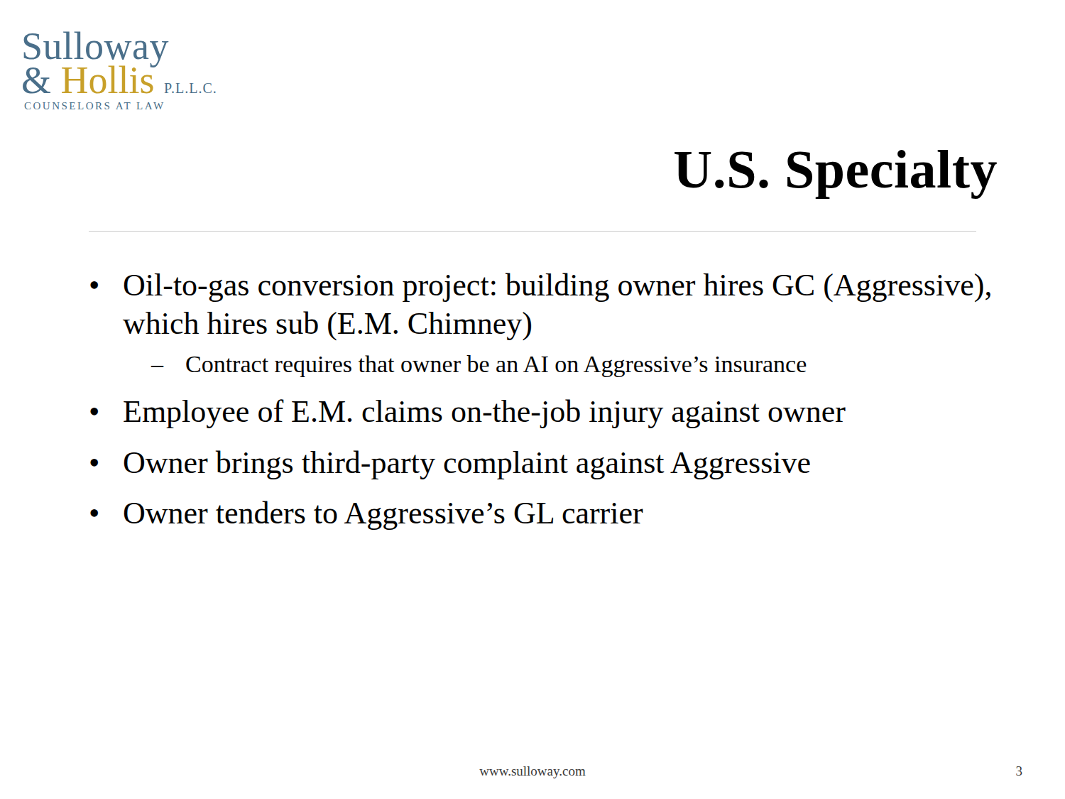Sulloway
& Hollis P.L.L.C.
COUNSELORS AT LAW
U.S. Specialty
Oil-to-gas conversion project: building owner hires GC (Aggressive), which hires sub (E.M. Chimney)
Contract requires that owner be an AI on Aggressive’s insurance
Employee of E.M. claims on-the-job injury against owner
Owner brings third-party complaint against Aggressive
Owner tenders to Aggressive’s GL carrier
www.sulloway.com
3